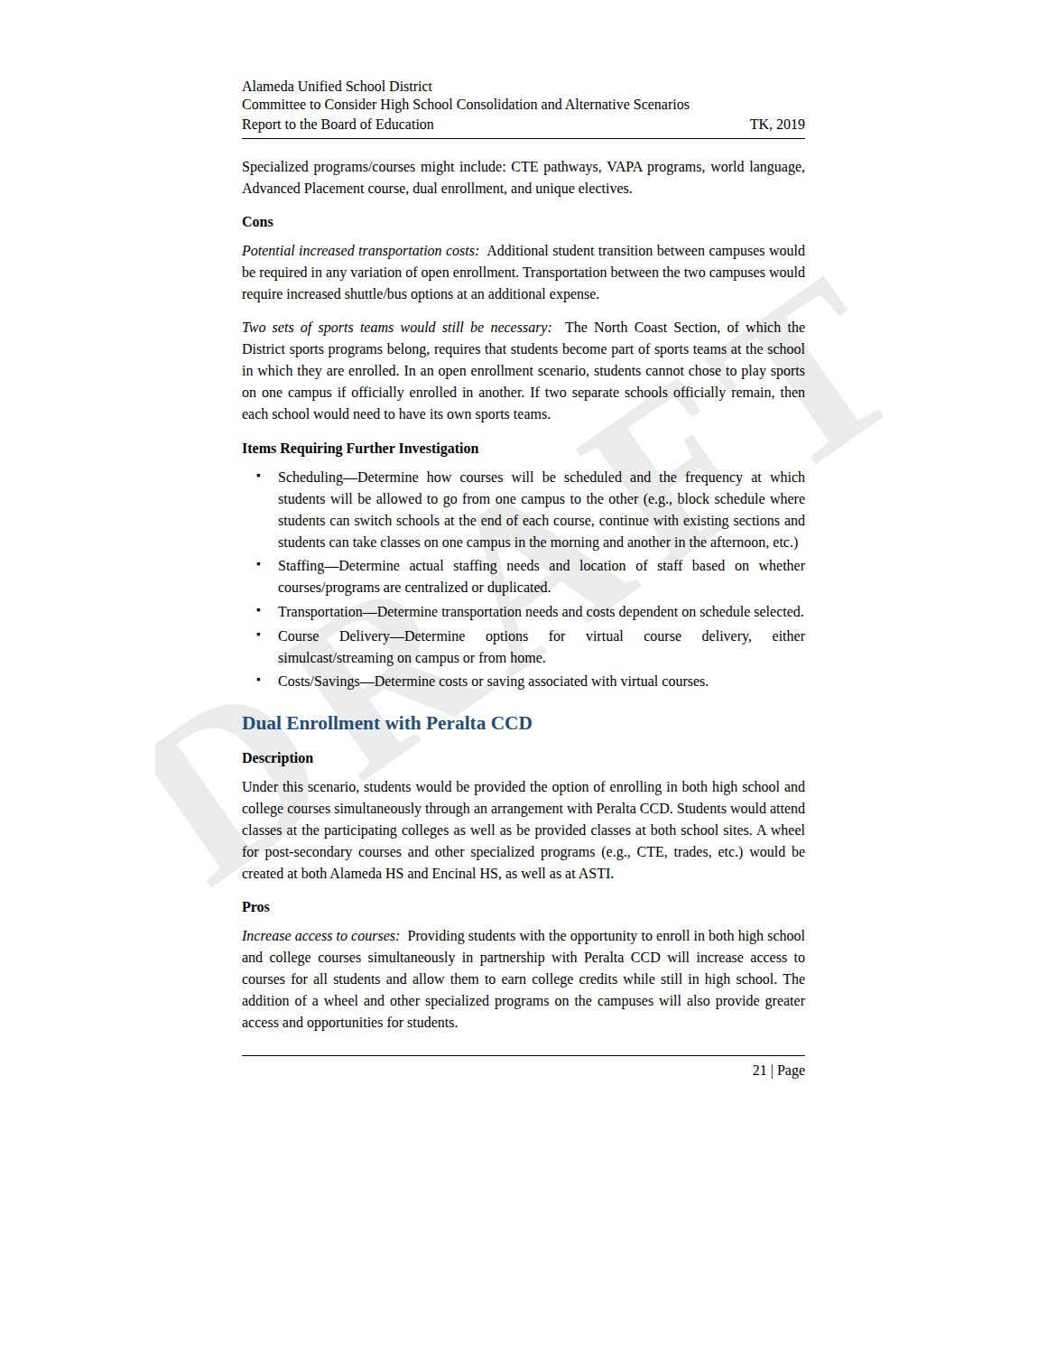DRAFT
Alameda Unified School District Committee to Consider High School Consolidation and Alternative Scenarios
Report to the Board of Education TK, 2019
Specialized programs/courses might include: CTE pathways, VAPA programs, world language, Advanced Placement course, dual enrollment, and unique electives.
Cons
Potential increased transportation costs: Additional student transition between campuses would be required in any variation of open enrollment. Transportation between the two campuses would require increased shuttle/bus options at an additional expense.
Two sets of sports teams would still be necessary: The North Coast Section, of which the District sports programs belong, requires that students become part of sports teams at the school in which they are enrolled. In an open enrollment scenario, students cannot chose to play sports on one campus if officially enrolled in another. If two separate schools officially remain, then each school would need to have its own sports teams.
Items Requiring Further Investigation
Scheduling—Determine how courses will be scheduled and the frequency at which students will be allowed to go from one campus to the other (e.g., block schedule where students can switch schools at the end of each course, continue with existing sections and students can take classes on one campus in the morning and another in the afternoon, etc.)
Staffing—Determine actual staffing needs and location of staff based on whether courses/programs are centralized or duplicated.
Transportation—Determine transportation needs and costs dependent on schedule selected.
Course Delivery—Determine options for virtual course delivery, either simulcast/streaming on campus or from home.
Costs/Savings—Determine costs or saving associated with virtual courses.
Dual Enrollment with Peralta CCD
Description
Under this scenario, students would be provided the option of enrolling in both high school and college courses simultaneously through an arrangement with Peralta CCD. Students would attend classes at the participating colleges as well as be provided classes at both school sites. A wheel for post-secondary courses and other specialized programs (e.g., CTE, trades, etc.) would be created at both Alameda HS and Encinal HS, as well as at ASTI.
Pros
Increase access to courses: Providing students with the opportunity to enroll in both high school and college courses simultaneously in partnership with Peralta CCD will increase access to courses for all students and allow them to earn college credits while still in high school. The addition of a wheel and other specialized programs on the campuses will also provide greater access and opportunities for students.
21 | Page